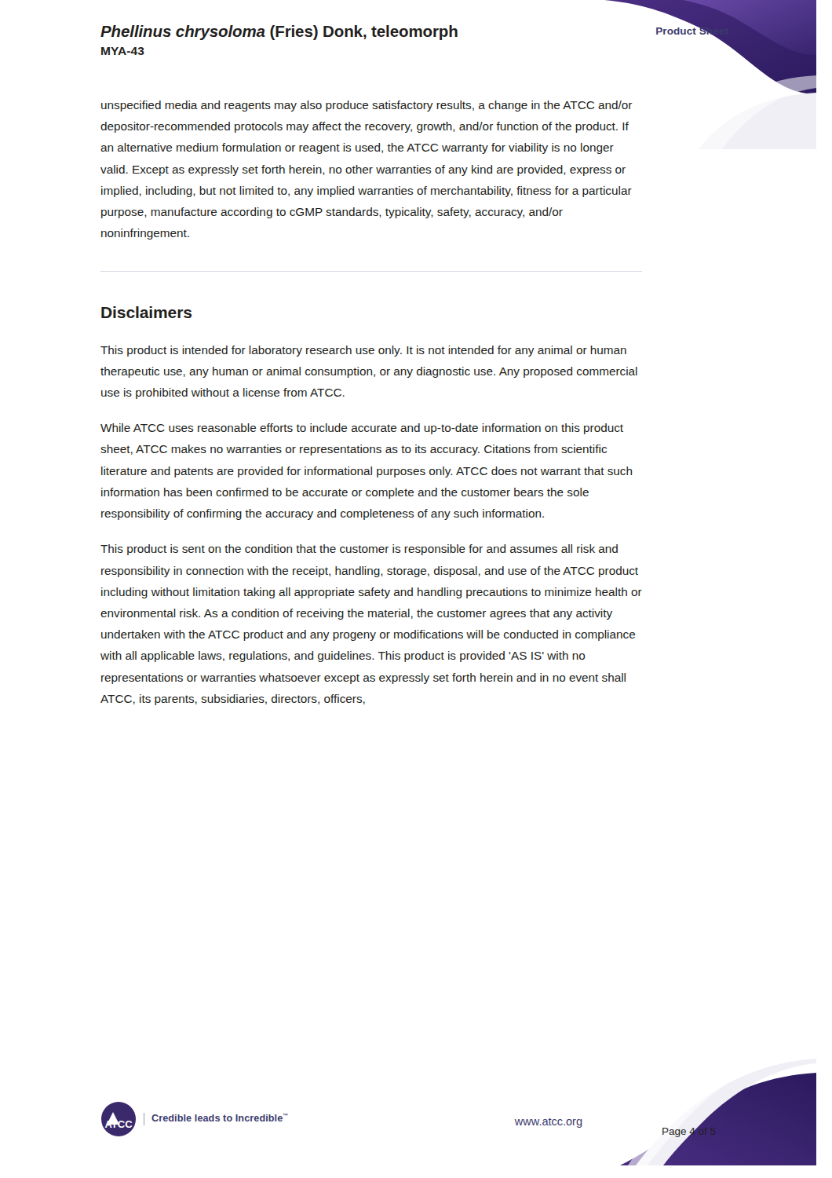Phellinus chrysoloma (Fries) Donk, teleomorph
MYA-43
Product Sheet
unspecified media and reagents may also produce satisfactory results, a change in the ATCC and/or depositor-recommended protocols may affect the recovery, growth, and/or function of the product. If an alternative medium formulation or reagent is used, the ATCC warranty for viability is no longer valid. Except as expressly set forth herein, no other warranties of any kind are provided, express or implied, including, but not limited to, any implied warranties of merchantability, fitness for a particular purpose, manufacture according to cGMP standards, typicality, safety, accuracy, and/or noninfringement.
Disclaimers
This product is intended for laboratory research use only. It is not intended for any animal or human therapeutic use, any human or animal consumption, or any diagnostic use. Any proposed commercial use is prohibited without a license from ATCC.
While ATCC uses reasonable efforts to include accurate and up-to-date information on this product sheet, ATCC makes no warranties or representations as to its accuracy. Citations from scientific literature and patents are provided for informational purposes only. ATCC does not warrant that such information has been confirmed to be accurate or complete and the customer bears the sole responsibility of confirming the accuracy and completeness of any such information.
This product is sent on the condition that the customer is responsible for and assumes all risk and responsibility in connection with the receipt, handling, storage, disposal, and use of the ATCC product including without limitation taking all appropriate safety and handling precautions to minimize health or environmental risk. As a condition of receiving the material, the customer agrees that any activity undertaken with the ATCC product and any progeny or modifications will be conducted in compliance with all applicable laws, regulations, and guidelines. This product is provided 'AS IS' with no representations or warranties whatsoever except as expressly set forth herein and in no event shall ATCC, its parents, subsidiaries, directors, officers,
ATCC
Credible leads to Incredible™
www.atcc.org
Page 4 of 5